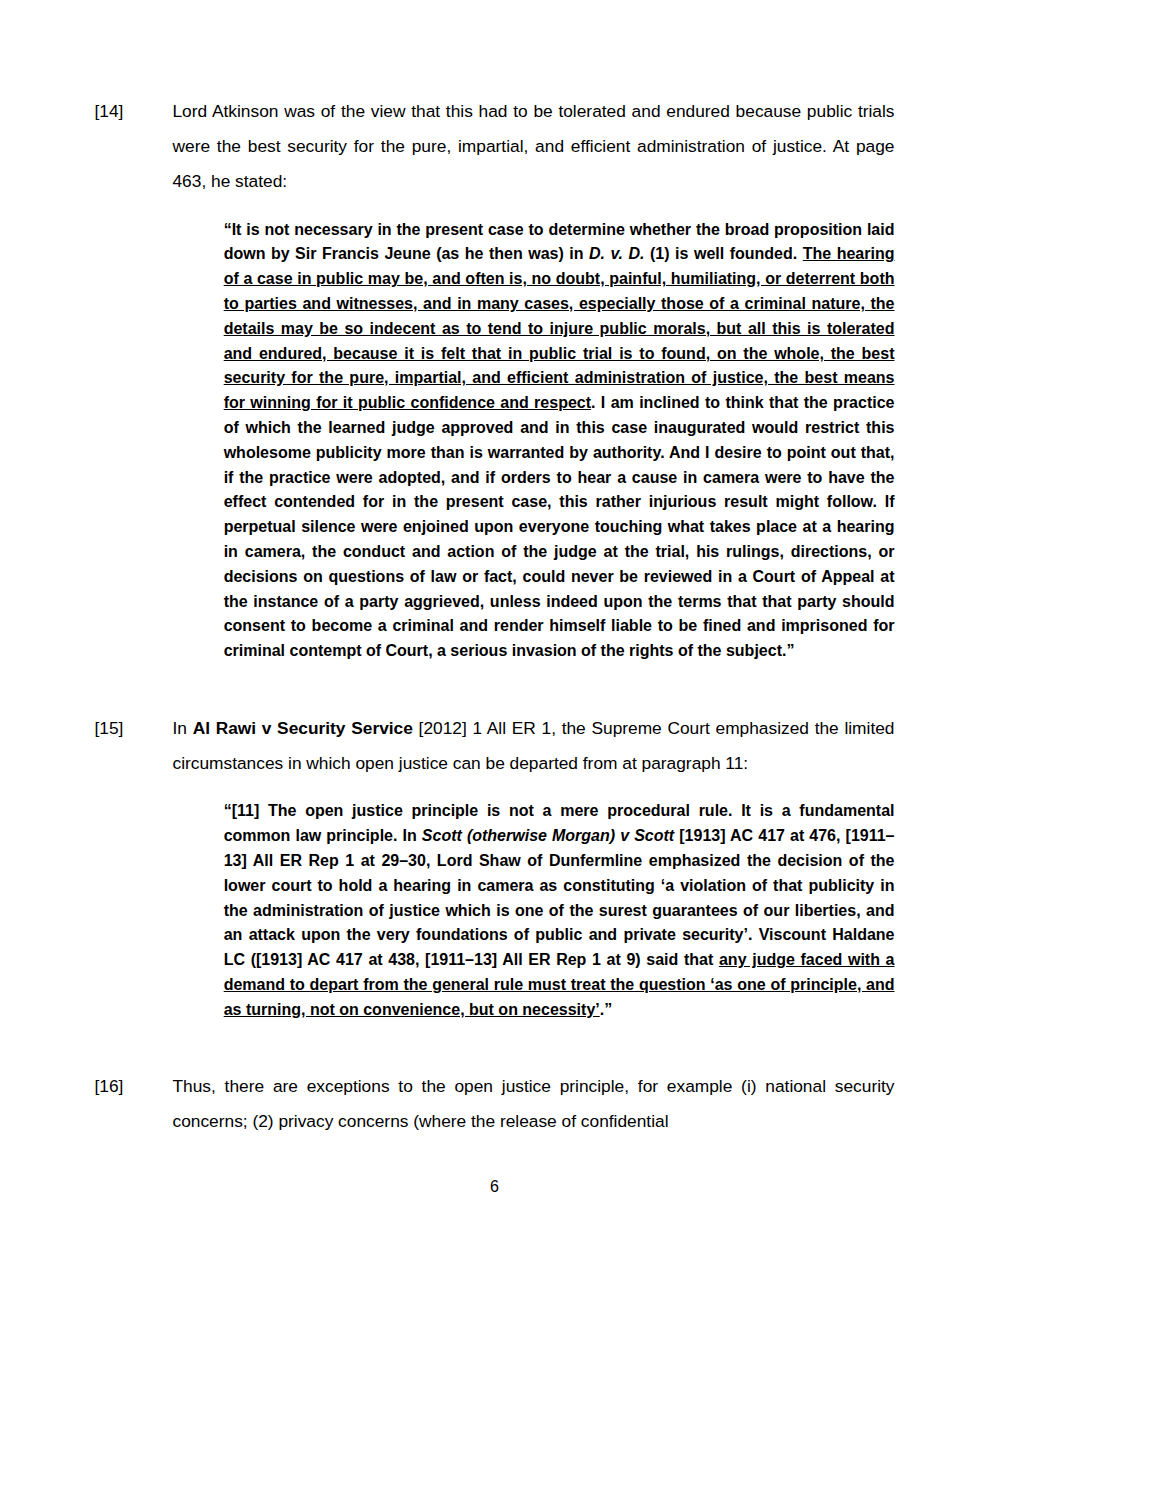[14]
Lord Atkinson was of the view that this had to be tolerated and endured because public trials were the best security for the pure, impartial, and efficient administration of justice. At page 463, he stated:
“It is not necessary in the present case to determine whether the broad proposition laid down by Sir Francis Jeune (as he then was) in D. v. D. (1) is well founded. The hearing of a case in public may be, and often is, no doubt, painful, humiliating, or deterrent both to parties and witnesses, and in many cases, especially those of a criminal nature, the details may be so indecent as to tend to injure public morals, but all this is tolerated and endured, because it is felt that in public trial is to found, on the whole, the best security for the pure, impartial, and efficient administration of justice, the best means for winning for it public confidence and respect. I am inclined to think that the practice of which the learned judge approved and in this case inaugurated would restrict this wholesome publicity more than is warranted by authority. And I desire to point out that, if the practice were adopted, and if orders to hear a cause in camera were to have the effect contended for in the present case, this rather injurious result might follow. If perpetual silence were enjoined upon everyone touching what takes place at a hearing in camera, the conduct and action of the judge at the trial, his rulings, directions, or decisions on questions of law or fact, could never be reviewed in a Court of Appeal at the instance of a party aggrieved, unless indeed upon the terms that that party should consent to become a criminal and render himself liable to be fined and imprisoned for criminal contempt of Court, a serious invasion of the rights of the subject.”
[15]
In Al Rawi v Security Service [2012] 1 All ER 1, the Supreme Court emphasized the limited circumstances in which open justice can be departed from at paragraph 11:
“[11] The open justice principle is not a mere procedural rule. It is a fundamental common law principle. In Scott (otherwise Morgan) v Scott [1913] AC 417 at 476, [1911–13] All ER Rep 1 at 29–30, Lord Shaw of Dunfermline emphasized the decision of the lower court to hold a hearing in camera as constituting ‘a violation of that publicity in the administration of justice which is one of the surest guarantees of our liberties, and an attack upon the very foundations of public and private security’. Viscount Haldane LC ([1913] AC 417 at 438, [1911–13] All ER Rep 1 at 9) said that any judge faced with a demand to depart from the general rule must treat the question ‘as one of principle, and as turning, not on convenience, but on necessity’.”
[16]
Thus, there are exceptions to the open justice principle, for example (i) national security concerns; (2) privacy concerns (where the release of confidential
6